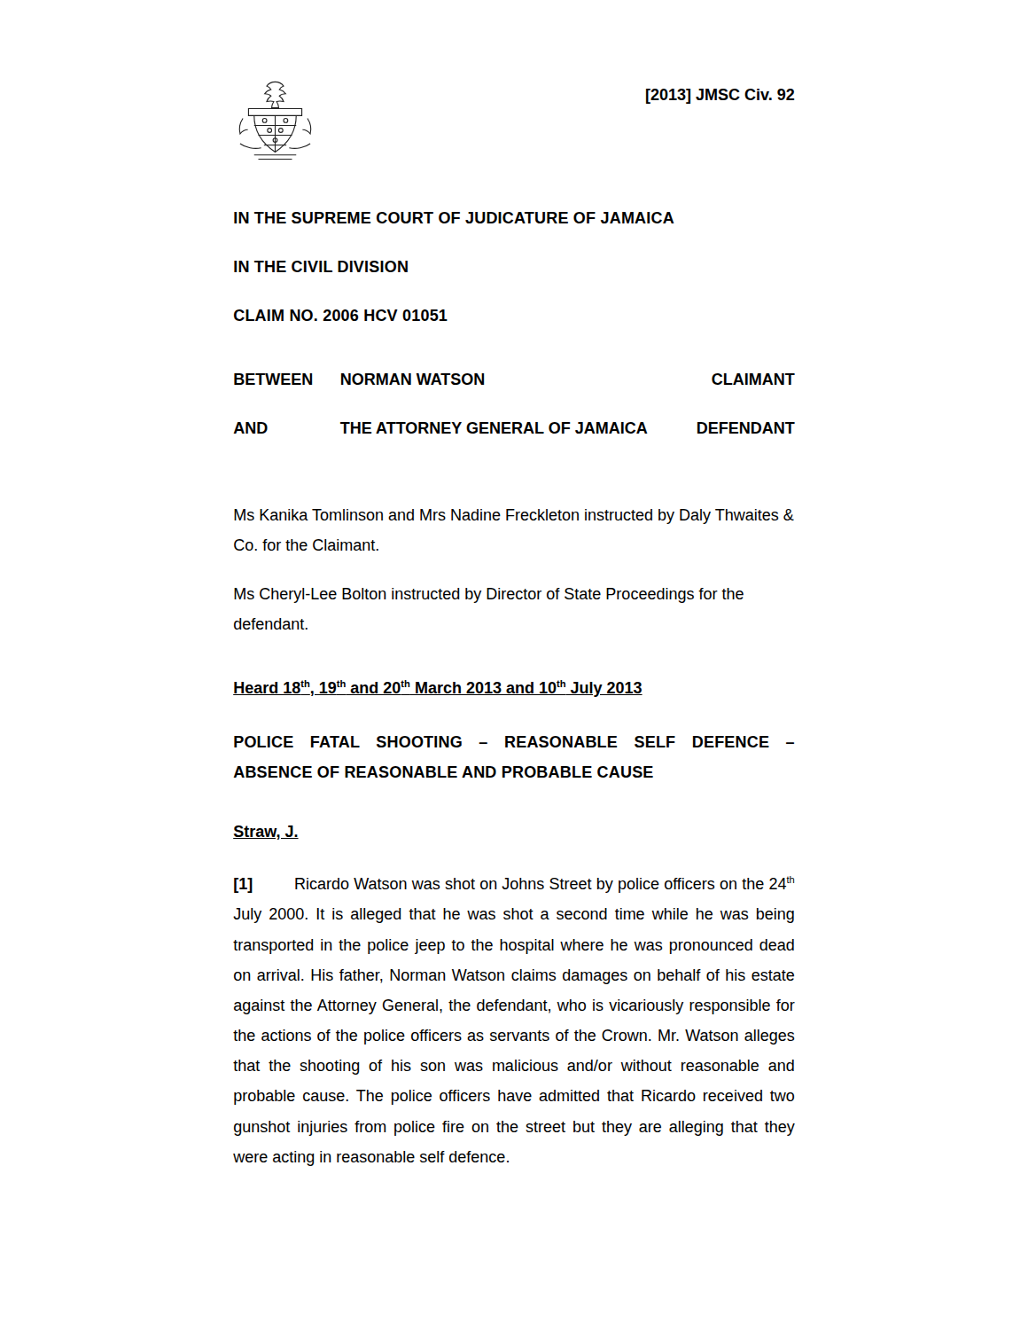[2013] JMSC Civ. 92
IN THE SUPREME COURT OF JUDICATURE OF JAMAICA
IN THE CIVIL DIVISION
CLAIM NO. 2006 HCV 01051
| BETWEEN | NORMAN WATSON | CLAIMANT |
| AND | THE ATTORNEY GENERAL OF JAMAICA | DEFENDANT |
Ms Kanika Tomlinson and Mrs Nadine Freckleton instructed by Daly Thwaites & Co. for the Claimant.
Ms Cheryl-Lee Bolton instructed by Director of State Proceedings for the defendant.
Heard 18th, 19th and 20th March 2013 and 10th July 2013
POLICE FATAL SHOOTING – REASONABLE SELF DEFENCE – ABSENCE OF REASONABLE AND PROBABLE CAUSE
Straw, J.
[1] Ricardo Watson was shot on Johns Street by police officers on the 24th July 2000. It is alleged that he was shot a second time while he was being transported in the police jeep to the hospital where he was pronounced dead on arrival. His father, Norman Watson claims damages on behalf of his estate against the Attorney General, the defendant, who is vicariously responsible for the actions of the police officers as servants of the Crown. Mr. Watson alleges that the shooting of his son was malicious and/or without reasonable and probable cause. The police officers have admitted that Ricardo received two gunshot injuries from police fire on the street but they are alleging that they were acting in reasonable self defence.